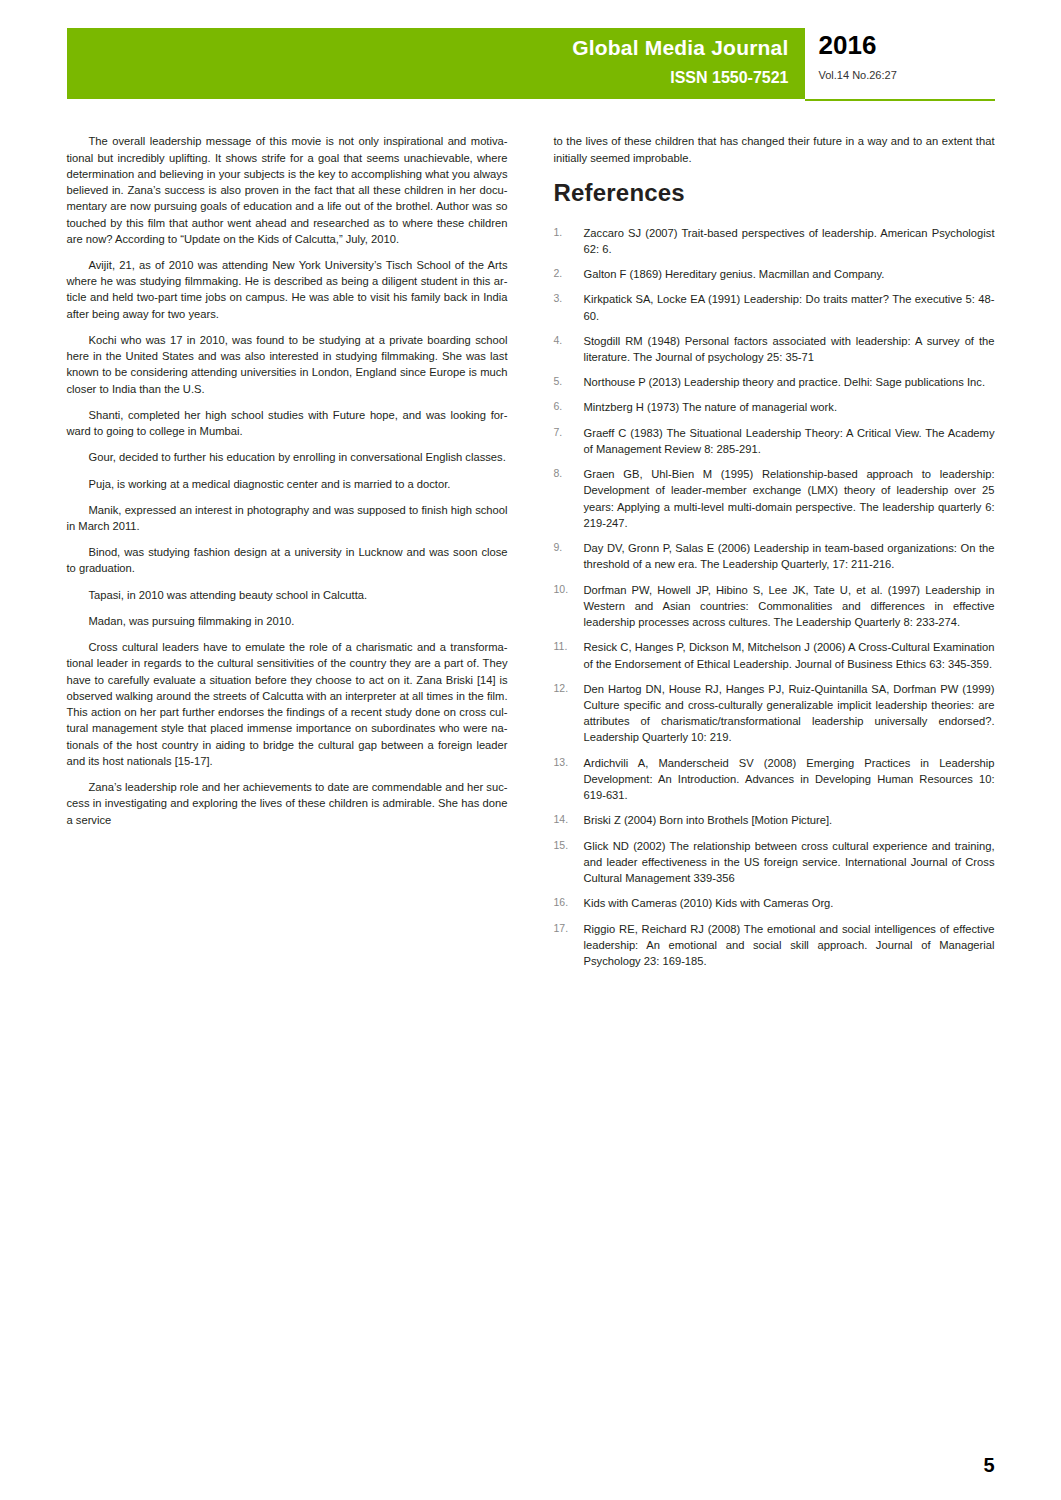Global Media Journal
ISSN 1550-7521
2016
Vol.14 No.26:27
The overall leadership message of this movie is not only inspirational and motivational but incredibly uplifting. It shows strife for a goal that seems unachievable, where determination and believing in your subjects is the key to accomplishing what you always believed in. Zana’s success is also proven in the fact that all these children in her documentary are now pursuing goals of education and a life out of the brothel. Author was so touched by this film that author went ahead and researched as to where these children are now? According to “Update on the Kids of Calcutta,” July, 2010.
Avijit, 21, as of 2010 was attending New York University’s Tisch School of the Arts where he was studying filmmaking. He is described as being a diligent student in this article and held two-part time jobs on campus. He was able to visit his family back in India after being away for two years.
Kochi who was 17 in 2010, was found to be studying at a private boarding school here in the United States and was also interested in studying filmmaking. She was last known to be considering attending universities in London, England since Europe is much closer to India than the U.S.
Shanti, completed her high school studies with Future hope, and was looking forward to going to college in Mumbai.
Gour, decided to further his education by enrolling in conversational English classes.
Puja, is working at a medical diagnostic center and is married to a doctor.
Manik, expressed an interest in photography and was supposed to finish high school in March 2011.
Binod, was studying fashion design at a university in Lucknow and was soon close to graduation.
Tapasi, in 2010 was attending beauty school in Calcutta.
Madan, was pursuing filmmaking in 2010.
Cross cultural leaders have to emulate the role of a charismatic and a transformational leader in regards to the cultural sensitivities of the country they are a part of. They have to carefully evaluate a situation before they choose to act on it. Zana Briski [14] is observed walking around the streets of Calcutta with an interpreter at all times in the film. This action on her part further endorses the findings of a recent study done on cross cultural management style that placed immense importance on subordinates who were nationals of the host country in aiding to bridge the cultural gap between a foreign leader and its host nationals [15-17].
Zana’s leadership role and her achievements to date are commendable and her success in investigating and exploring the lives of these children is admirable. She has done a service
to the lives of these children that has changed their future in a way and to an extent that initially seemed improbable.
References
Zaccaro SJ (2007) Trait-based perspectives of leadership. American Psychologist 62: 6.
Galton F (1869) Hereditary genius. Macmillan and Company.
Kirkpatick SA, Locke EA (1991) Leadership: Do traits matter? The executive 5: 48-60.
Stogdill RM (1948) Personal factors associated with leadership: A survey of the literature. The Journal of psychology 25: 35-71
Northouse P (2013) Leadership theory and practice. Delhi: Sage publications Inc.
Mintzberg H (1973) The nature of managerial work.
Graeff C (1983) The Situational Leadership Theory: A Critical View. The Academy of Management Review 8: 285-291.
Graen GB, Uhl-Bien M (1995) Relationship-based approach to leadership: Development of leader-member exchange (LMX) theory of leadership over 25 years: Applying a multi-level multi-domain perspective. The leadership quarterly 6: 219-247.
Day DV, Gronn P, Salas E (2006) Leadership in team-based organizations: On the threshold of a new era. The Leadership Quarterly, 17: 211-216.
Dorfman PW, Howell JP, Hibino S, Lee JK, Tate U, et al. (1997) Leadership in Western and Asian countries: Commonalities and differences in effective leadership processes across cultures. The Leadership Quarterly 8: 233-274.
Resick C, Hanges P, Dickson M, Mitchelson J (2006) A Cross-Cultural Examination of the Endorsement of Ethical Leadership. Journal of Business Ethics 63: 345-359.
Den Hartog DN, House RJ, Hanges PJ, Ruiz-Quintanilla SA, Dorfman PW (1999) Culture specific and cross-culturally generalizable implicit leadership theories: are attributes of charismatic/transformational leadership universally endorsed?. Leadership Quarterly 10: 219.
Ardichvili A, Manderscheid SV (2008) Emerging Practices in Leadership Development: An Introduction. Advances in Developing Human Resources 10: 619-631.
Briski Z (2004) Born into Brothels [Motion Picture].
Glick ND (2002) The relationship between cross cultural experience and training, and leader effectiveness in the US foreign service. International Journal of Cross Cultural Management 339-356
Kids with Cameras (2010) Kids with Cameras Org.
Riggio RE, Reichard RJ (2008) The emotional and social intelligences of effective leadership: An emotional and social skill approach. Journal of Managerial Psychology 23: 169-185.
5